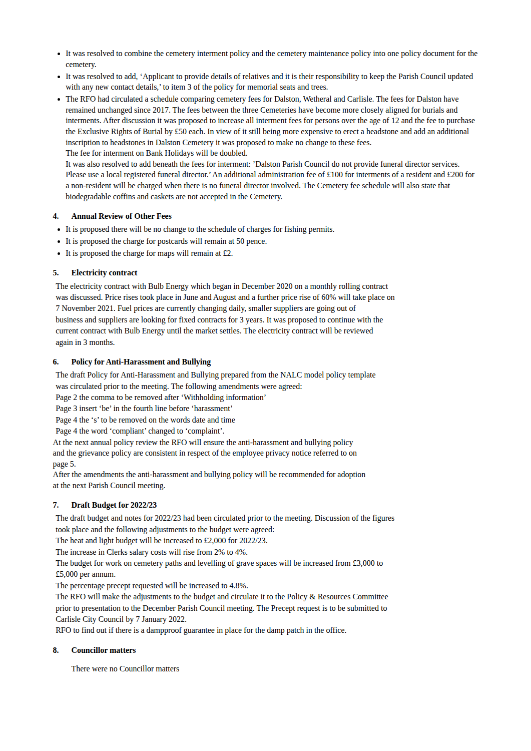It was resolved to combine the cemetery interment policy and the cemetery maintenance policy into one policy document for the cemetery.
It was resolved to add, ‘Applicant to provide details of relatives and it is their responsibility to keep the Parish Council updated with any new contact details,’ to item 3 of the policy for memorial seats and trees.
The RFO had circulated a schedule comparing cemetery fees for Dalston, Wetheral and Carlisle. The fees for Dalston have remained unchanged since 2017. The fees between the three Cemeteries have become more closely aligned for burials and interments. After discussion it was proposed to increase all interment fees for persons over the age of 12 and the fee to purchase the Exclusive Rights of Burial by £50 each. In view of it still being more expensive to erect a headstone and add an additional inscription to headstones in Dalston Cemetery it was proposed to make no change to these fees.
The fee for interment on Bank Holidays will be doubled.
It was also resolved to add beneath the fees for interment: ’Dalston Parish Council do not provide funeral director services. Please use a local registered funeral director.’ An additional administration fee of £100 for interments of a resident and £200 for a non-resident will be charged when there is no funeral director involved. The Cemetery fee schedule will also state that biodegradable coffins and caskets are not accepted in the Cemetery.
4. Annual Review of Other Fees
It is proposed there will be no change to the schedule of charges for fishing permits.
It is proposed the charge for postcards will remain at 50 pence.
It is proposed the charge for maps will remain at £2.
5. Electricity contract
The electricity contract with Bulb Energy which began in December 2020 on a monthly rolling contract
was discussed. Price rises took place in June and August and a further price rise of 60% will take place on
7 November 2021. Fuel prices are currently changing daily, smaller suppliers are going out of
business and suppliers are looking for fixed contracts for 3 years. It was proposed to continue with the
current contract with Bulb Energy until the market settles. The electricity contract will be reviewed
again in 3 months.
6. Policy for Anti-Harassment and Bullying
The draft Policy for Anti-Harassment and Bullying prepared from the NALC model policy template
was circulated prior to the meeting. The following amendments were agreed:
Page 2 the comma to be removed after ‘Withholding information’
Page 3 insert ‘be’ in the fourth line before ‘harassment’
Page 4 the ‘s’ to be removed on the words date and time
Page 4 the word ‘compliant’ changed to ‘complaint’.
At the next annual policy review the RFO will ensure the anti-harassment and bullying policy
and the grievance policy are consistent in respect of the employee privacy notice referred to on
page 5.
After the amendments the anti-harassment and bullying policy will be recommended for adoption
at the next Parish Council meeting.
7. Draft Budget for 2022/23
The draft budget and notes for 2022/23 had been circulated prior to the meeting. Discussion of the figures
took place and the following adjustments to the budget were agreed:
The heat and light budget will be increased to £2,000 for 2022/23.
The increase in Clerks salary costs will rise from 2% to 4%.
The budget for work on cemetery paths and levelling of grave spaces will be increased from £3,000 to
£5,000 per annum.
The percentage precept requested will be increased to 4.8%.
The RFO will make the adjustments to the budget and circulate it to the Policy & Resources Committee
prior to presentation to the December Parish Council meeting. The Precept request is to be submitted to
Carlisle City Council by 7 January 2022.
RFO to find out if there is a dampproof guarantee in place for the damp patch in the office.
8. Councillor matters
There were no Councillor matters